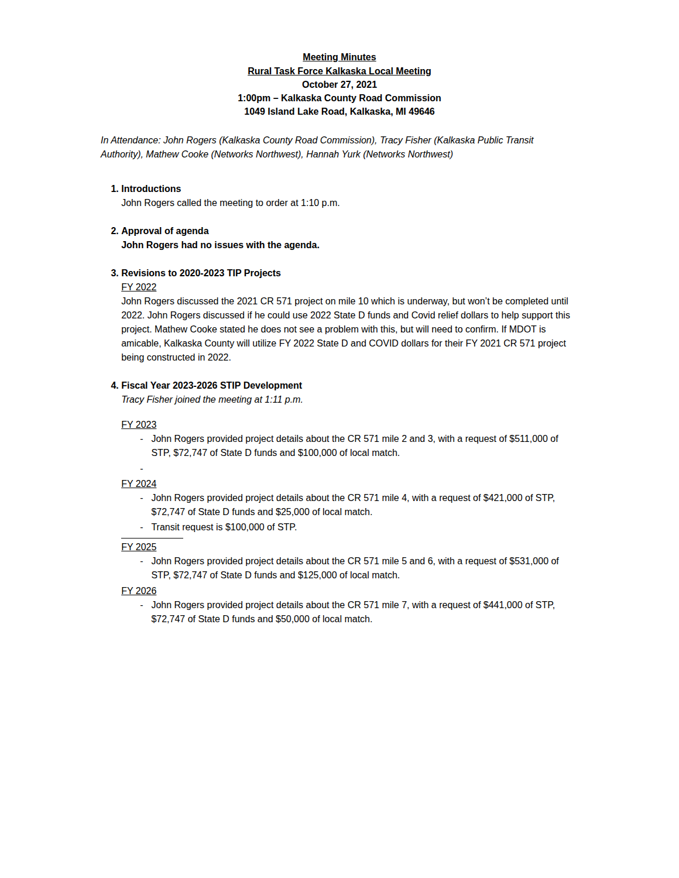Meeting Minutes
Rural Task Force Kalkaska Local Meeting
October 27, 2021
1:00pm – Kalkaska County Road Commission
1049 Island Lake Road, Kalkaska, MI 49646
In Attendance: John Rogers (Kalkaska County Road Commission), Tracy Fisher (Kalkaska Public Transit Authority), Mathew Cooke (Networks Northwest), Hannah Yurk (Networks Northwest)
Introductions
John Rogers called the meeting to order at 1:10 p.m.
Approval of agenda
John Rogers had no issues with the agenda.
Revisions to 2020-2023 TIP Projects
FY 2022
John Rogers discussed the 2021 CR 571 project on mile 10 which is underway, but won’t be completed until 2022. John Rogers discussed if he could use 2022 State D funds and Covid relief dollars to help support this project. Mathew Cooke stated he does not see a problem with this, but will need to confirm. If MDOT is amicable, Kalkaska County will utilize FY 2022 State D and COVID dollars for their FY 2021 CR 571 project being constructed in 2022.
Fiscal Year 2023-2026 STIP Development
Tracy Fisher joined the meeting at 1:11 p.m.
FY 2023
John Rogers provided project details about the CR 571 mile 2 and 3, with a request of $511,000 of STP, $72,747 of State D funds and $100,000 of local match.
FY 2024
John Rogers provided project details about the CR 571 mile 4, with a request of $421,000 of STP, $72,747 of State D funds and $25,000 of local match.
Transit request is $100,000 of STP.
FY 2025
John Rogers provided project details about the CR 571 mile 5 and 6, with a request of $531,000 of STP, $72,747 of State D funds and $125,000 of local match.
FY 2026
John Rogers provided project details about the CR 571 mile 7, with a request of $441,000 of STP, $72,747 of State D funds and $50,000 of local match.